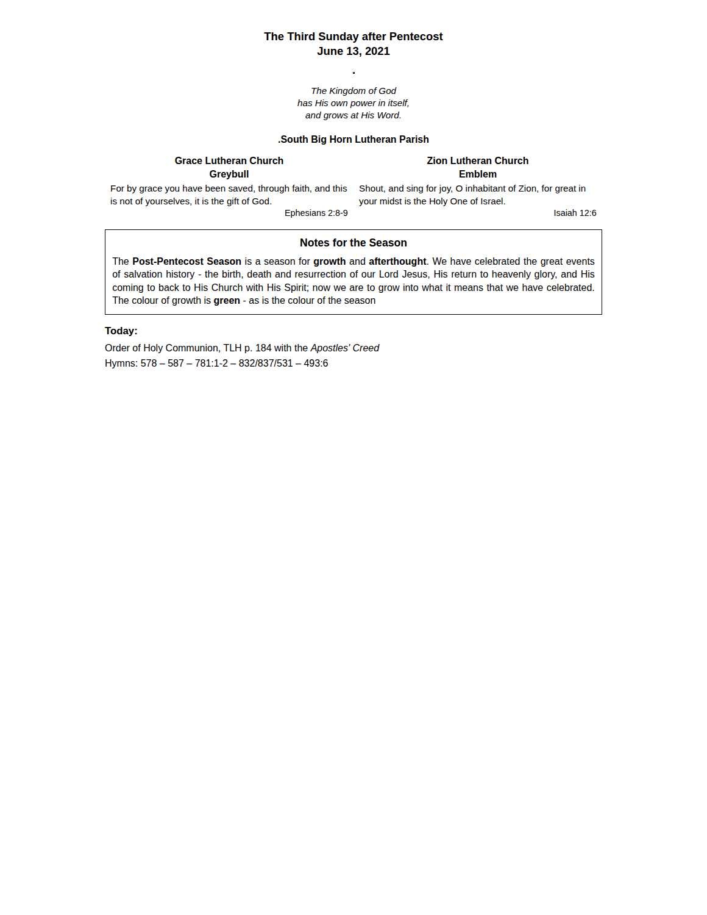The Third Sunday after Pentecost
June 13, 2021
The Kingdom of God
has His own power in itself,
and grows at His Word.
.South Big Horn Lutheran Parish
| Grace Lutheran Church Greybull | Zion Lutheran Church Emblem |
| --- | --- |
| For by grace you have been saved, through faith, and this is not of yourselves, it is the gift of God. Ephesians 2:8-9 | Shout, and sing for joy, O inhabitant of Zion, for great in your midst is the Holy One of Israel. Isaiah 12:6 |
Notes for the Season
The Post-Pentecost Season is a season for growth and afterthought. We have celebrated the great events of salvation history - the birth, death and resurrection of our Lord Jesus, His return to heavenly glory, and His coming to back to His Church with His Spirit; now we are to grow into what it means that we have celebrated. The colour of growth is green - as is the colour of the season
Today:
Order of Holy Communion, TLH p. 184 with the Apostles' Creed
Hymns: 578 – 587 – 781:1-2 – 832/837/531 – 493:6